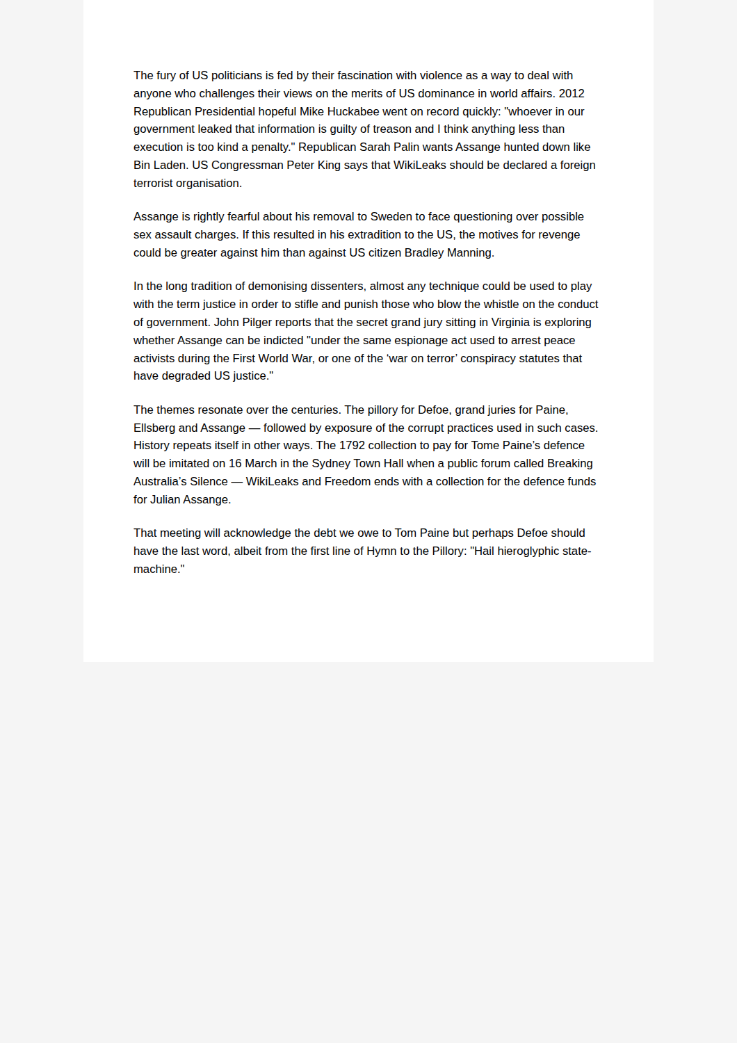The fury of US politicians is fed by their fascination with violence as a way to deal with anyone who challenges their views on the merits of US dominance in world affairs. 2012 Republican Presidential hopeful Mike Huckabee went on record quickly: "whoever in our government leaked that information is guilty of treason and I think anything less than execution is too kind a penalty." Republican Sarah Palin wants Assange hunted down like Bin Laden. US Congressman Peter King says that WikiLeaks should be declared a foreign terrorist organisation.
Assange is rightly fearful about his removal to Sweden to face questioning over possible sex assault charges. If this resulted in his extradition to the US, the motives for revenge could be greater against him than against US citizen Bradley Manning.
In the long tradition of demonising dissenters, almost any technique could be used to play with the term justice in order to stifle and punish those who blow the whistle on the conduct of government. John Pilger reports that the secret grand jury sitting in Virginia is exploring whether Assange can be indicted "under the same espionage act used to arrest peace activists during the First World War, or one of the ‘war on terror’ conspiracy statutes that have degraded US justice."
The themes resonate over the centuries. The pillory for Defoe, grand juries for Paine, Ellsberg and Assange — followed by exposure of the corrupt practices used in such cases. History repeats itself in other ways. The 1792 collection to pay for Tome Paine’s defence will be imitated on 16 March in the Sydney Town Hall when a public forum called Breaking Australia’s Silence — WikiLeaks and Freedom ends with a collection for the defence funds for Julian Assange.
That meeting will acknowledge the debt we owe to Tom Paine but perhaps Defoe should have the last word, albeit from the first line of Hymn to the Pillory: "Hail hieroglyphic state-machine."